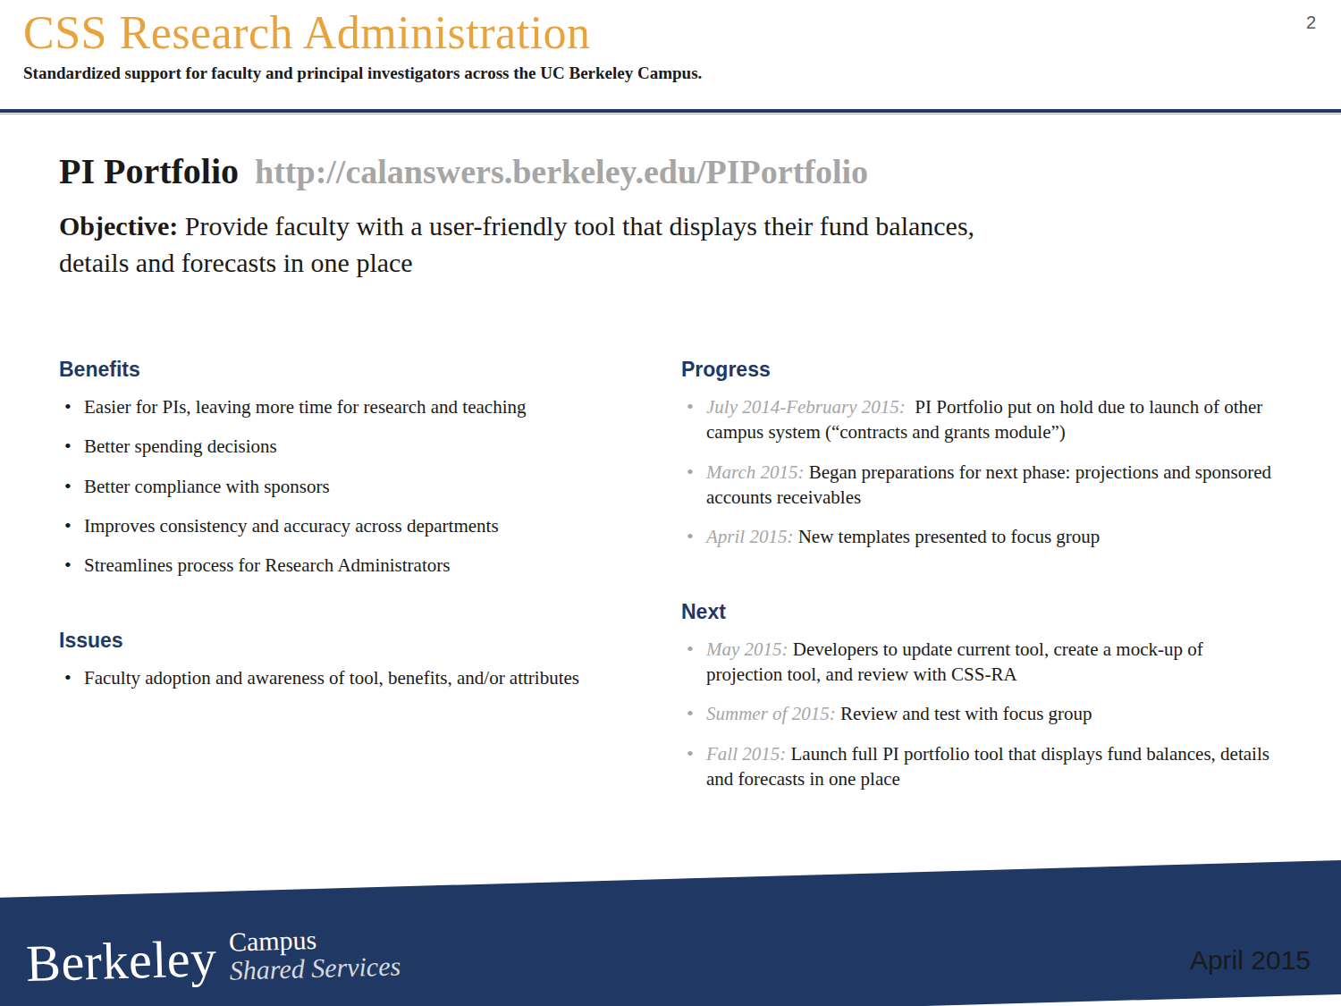2
CSS Research Administration
Standardized support for faculty and principal investigators across the UC Berkeley Campus.
PI Portfolio http://calanswers.berkeley.edu/PIPortfolio
Objective: Provide faculty with a user-friendly tool that displays their fund balances, details and forecasts in one place
Benefits
Easier for PIs, leaving more time for research and teaching
Better spending decisions
Better compliance with sponsors
Improves consistency and accuracy across departments
Streamlines process for Research Administrators
Issues
Faculty adoption and awareness of tool, benefits, and/or attributes
Progress
July 2014-February 2015: PI Portfolio put on hold due to launch of other campus system (“contracts and grants module”)
March 2015: Began preparations for next phase: projections and sponsored accounts receivables
April 2015: New templates presented to focus group
Next
May 2015: Developers to update current tool, create a mock-up of projection tool, and review with CSS-RA
Summer of 2015: Review and test with focus group
Fall 2015: Launch full PI portfolio tool that displays fund balances, details and forecasts in one place
Berkeley Campus Shared Services
April 2015